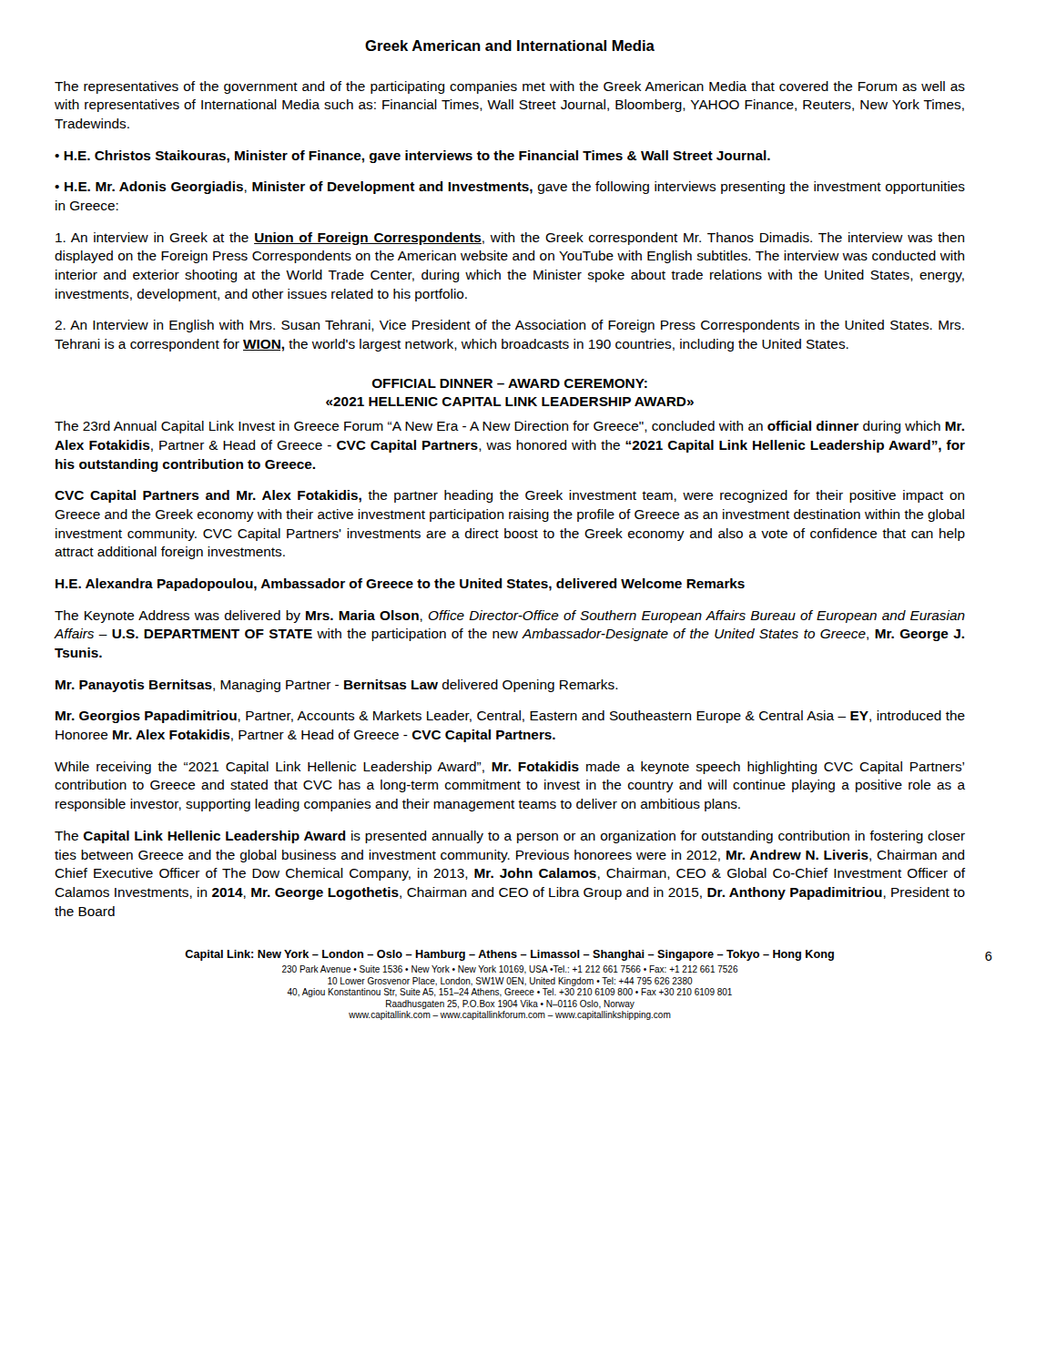Greek American and International Media
The representatives of the government and of the participating companies met with the Greek American Media that covered the Forum as well as with representatives of International Media such as: Financial Times, Wall Street Journal, Bloomberg, YAHOO Finance, Reuters, New York Times, Tradewinds.
• H.E. Christos Staikouras, Minister of Finance, gave interviews to the Financial Times & Wall Street Journal.
• H.E. Mr. Adonis Georgiadis, Minister of Development and Investments, gave the following interviews presenting the investment opportunities in Greece:
1. An interview in Greek at the Union of Foreign Correspondents, with the Greek correspondent Mr. Thanos Dimadis. The interview was then displayed on the Foreign Press Correspondents on the American website and on YouTube with English subtitles. The interview was conducted with interior and exterior shooting at the World Trade Center, during which the Minister spoke about trade relations with the United States, energy, investments, development, and other issues related to his portfolio.
2. An Interview in English with Mrs. Susan Tehrani, Vice President of the Association of Foreign Press Correspondents in the United States. Mrs. Tehrani is a correspondent for WION, the world's largest network, which broadcasts in 190 countries, including the United States.
OFFICIAL DINNER – AWARD CEREMONY:
«2021 HELLENIC CAPITAL LINK LEADERSHIP AWARD»
The 23rd Annual Capital Link Invest in Greece Forum “A New Era - A New Direction for Greece", concluded with an official dinner during which Mr. Alex Fotakidis, Partner & Head of Greece - CVC Capital Partners, was honored with the “2021 Capital Link Hellenic Leadership Award”, for his outstanding contribution to Greece.
CVC Capital Partners and Mr. Alex Fotakidis, the partner heading the Greek investment team, were recognized for their positive impact on Greece and the Greek economy with their active investment participation raising the profile of Greece as an investment destination within the global investment community. CVC Capital Partners' investments are a direct boost to the Greek economy and also a vote of confidence that can help attract additional foreign investments.
H.E. Alexandra Papadopoulou, Ambassador of Greece to the United States, delivered Welcome Remarks
The Keynote Address was delivered by Mrs. Maria Olson, Office Director-Office of Southern European Affairs Bureau of European and Eurasian Affairs – U.S. DEPARTMENT OF STATE with the participation of the new Ambassador-Designate of the United States to Greece, Mr. George J. Tsunis.
Mr. Panayotis Bernitsas, Managing Partner - Bernitsas Law delivered Opening Remarks.
Mr. Georgios Papadimitriou, Partner, Accounts & Markets Leader, Central, Eastern and Southeastern Europe & Central Asia – EY, introduced the Honoree Mr. Alex Fotakidis, Partner & Head of Greece - CVC Capital Partners.
While receiving the “2021 Capital Link Hellenic Leadership Award”, Mr. Fotakidis made a keynote speech highlighting CVC Capital Partners’ contribution to Greece and stated that CVC has a long-term commitment to invest in the country and will continue playing a positive role as a responsible investor, supporting leading companies and their management teams to deliver on ambitious plans.
The Capital Link Hellenic Leadership Award is presented annually to a person or an organization for outstanding contribution in fostering closer ties between Greece and the global business and investment community. Previous honorees were in 2012, Mr. Andrew N. Liveris, Chairman and Chief Executive Officer of The Dow Chemical Company, in 2013, Mr. John Calamos, Chairman, CEO & Global Co-Chief Investment Officer of Calamos Investments, in 2014, Mr. George Logothetis, Chairman and CEO of Libra Group and in 2015, Dr. Anthony Papadimitriou, President to the Board
6
Capital Link: New York – London – Oslo – Hamburg – Athens – Limassol – Shanghai – Singapore – Tokyo – Hong Kong
230 Park Avenue • Suite 1536 • New York • New York 10169, USA •Tel.: +1 212 661 7566 • Fax: +1 212 661 7526
10 Lower Grosvenor Place, London, SW1W 0EN, United Kingdom • Tel: +44 795 626 2380
40, Agiou Konstantinou Str, Suite A5, 151–24 Athens, Greece • Tel. +30 210 6109 800 • Fax +30 210 6109 801
Raadhusgaten 25, P.O.Box 1904 Vika • N–0116 Oslo, Norway
www.capitallink.com – www.capitallinkforum.com – www.capitallinkshipping.com